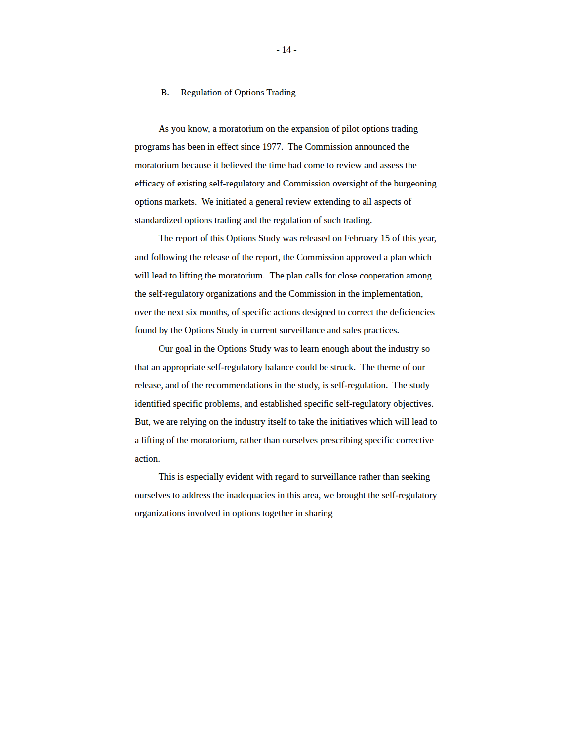- 14 -
B. Regulation of Options Trading
As you know, a moratorium on the expansion of pilot options trading programs has been in effect since 1977. The Commission announced the moratorium because it believed the time had come to review and assess the efficacy of existing self-regulatory and Commission oversight of the burgeoning options markets. We initiated a general review extending to all aspects of standardized options trading and the regulation of such trading.
The report of this Options Study was released on February 15 of this year, and following the release of the report, the Commission approved a plan which will lead to lifting the moratorium. The plan calls for close cooperation among the self-regulatory organizations and the Commission in the implementation, over the next six months, of specific actions designed to correct the deficiencies found by the Options Study in current surveillance and sales practices.
Our goal in the Options Study was to learn enough about the industry so that an appropriate self-regulatory balance could be struck. The theme of our release, and of the recommendations in the study, is self-regulation. The study identified specific problems, and established specific self-regulatory objectives. But, we are relying on the industry itself to take the initiatives which will lead to a lifting of the moratorium, rather than ourselves prescribing specific corrective action.
This is especially evident with regard to surveillance rather than seeking ourselves to address the inadequacies in this area, we brought the self-regulatory organizations involved in options together in sharing